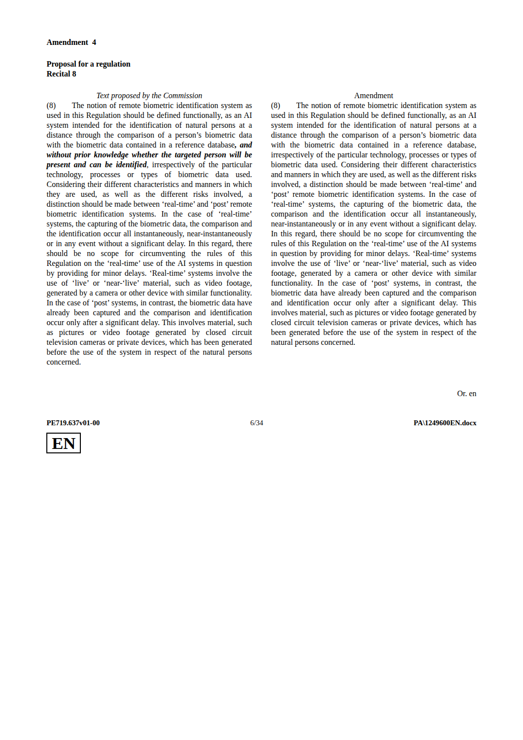Amendment 4
Proposal for a regulation
Recital 8
| Text proposed by the Commission | Amendment |
| (8) The notion of remote biometric identification system as used in this Regulation should be defined functionally, as an AI system intended for the identification of natural persons at a distance through the comparison of a person’s biometric data with the biometric data contained in a reference database , and without prior knowledge whether the targeted person will be present and can be identified , irrespectively of the particular technology, processes or types of biometric data used. Considering their different characteristics and manners in which they are used, as well as the different risks involved, a distinction should be made between ‘real-time’ and ‘post’ remote biometric identification systems. In the case of ‘real-time’ systems, the capturing of the biometric data, the comparison and the identification occur all instantaneously, near-instantaneously or in any event without a significant delay. In this regard, there should be no scope for circumventing the rules of this Regulation on the ‘real-time’ use of the AI systems in question by providing for minor delays. ‘Real-time’ systems involve the use of ‘live’ or ‘near-‘live’ material, such as video footage, generated by a camera or other device with similar functionality. In the case of ‘post’ systems, in contrast, the biometric data have already been captured and the comparison and identification occur only after a significant delay. This involves material, such as pictures or video footage generated by closed circuit television cameras or private devices, which has been generated before the use of the system in respect of the natural persons concerned. | (8) The notion of remote biometric identification system as used in this Regulation should be defined functionally, as an AI system intended for the identification of natural persons at a distance through the comparison of a person’s biometric data with the biometric data contained in a reference database, irrespectively of the particular technology, processes or types of biometric data used. Considering their different characteristics and manners in which they are used, as well as the different risks involved, a distinction should be made between ‘real-time’ and ‘post’ remote biometric identification systems. In the case of ‘real-time’ systems, the capturing of the biometric data, the comparison and the identification occur all instantaneously, near-instantaneously or in any event without a significant delay. In this regard, there should be no scope for circumventing the rules of this Regulation on the ‘real-time’ use of the AI systems in question by providing for minor delays. ‘Real-time’ systems involve the use of ‘live’ or ‘near-‘live’ material, such as video footage, generated by a camera or other device with similar functionality. In the case of ‘post’ systems, in contrast, the biometric data have already been captured and the comparison and identification occur only after a significant delay. This involves material, such as pictures or video footage generated by closed circuit television cameras or private devices, which has been generated before the use of the system in respect of the natural persons concerned. |
Or. en
PE719.637v01-00 6/34 PA\1249600EN.docx
EN